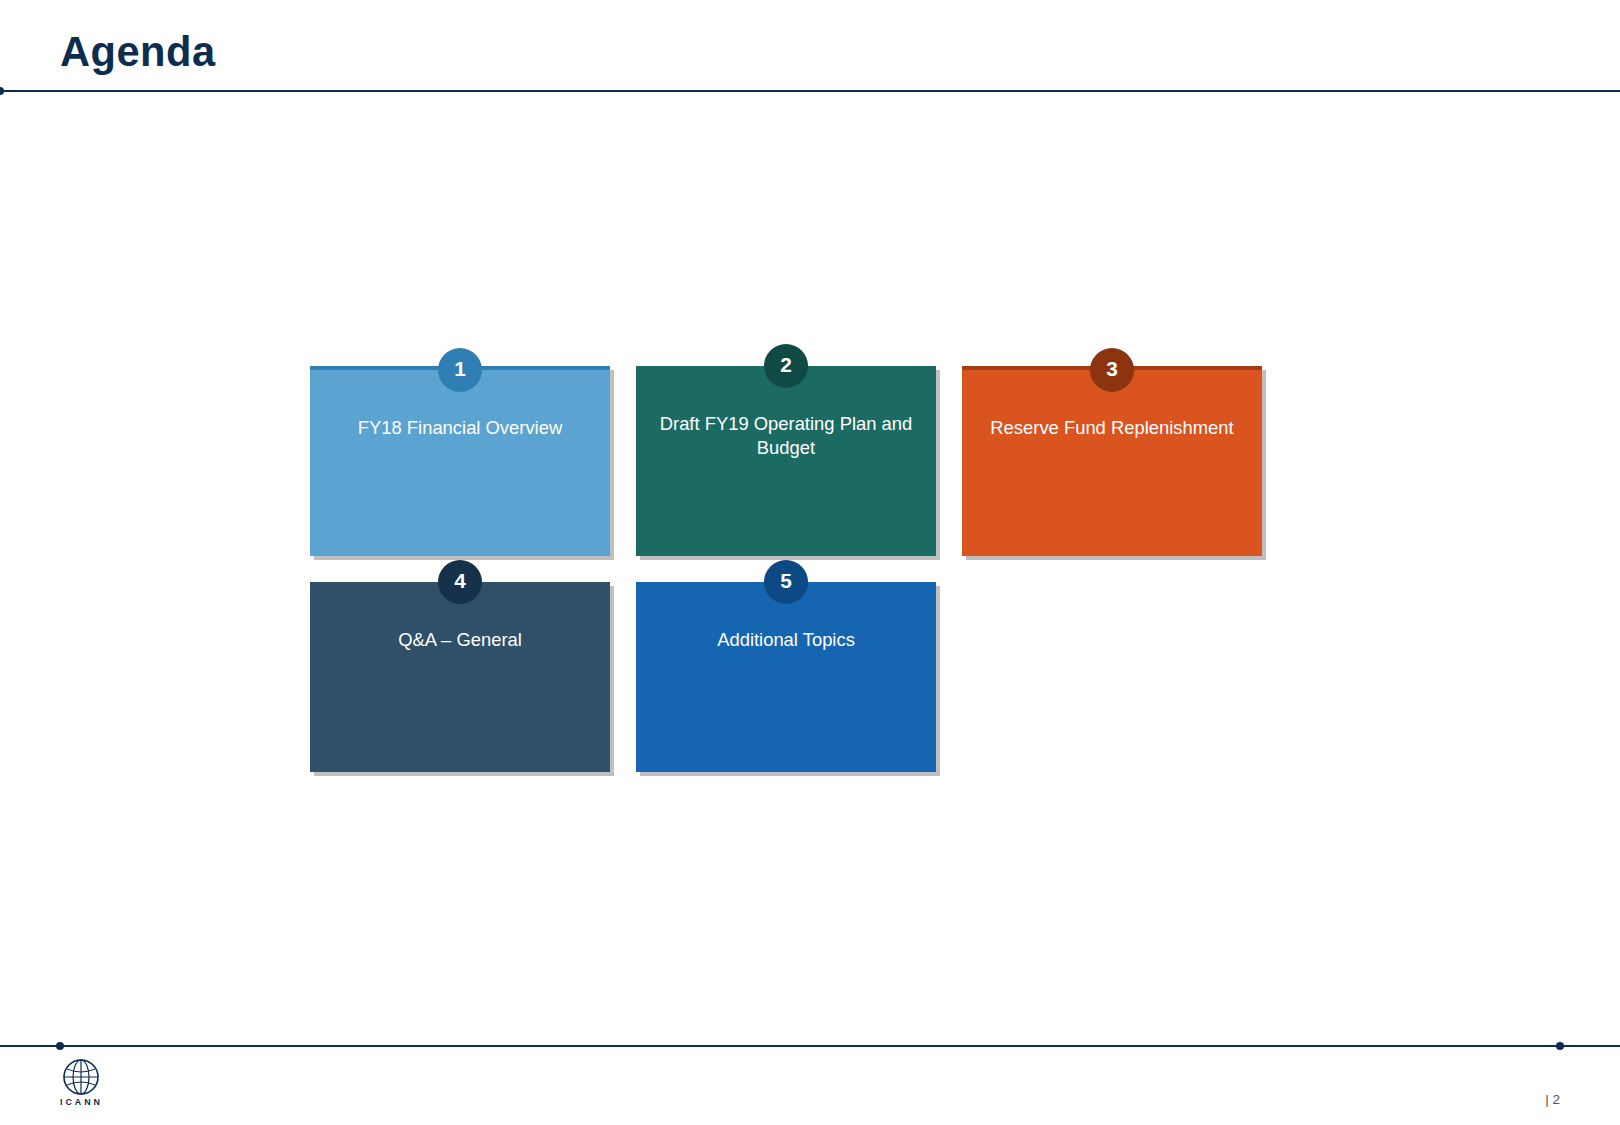Agenda
1 FY18 Financial Overview
2 Draft FY19 Operating Plan and Budget
3 Reserve Fund Replenishment
4 Q&A – General
5 Additional Topics
ICANN
| 2